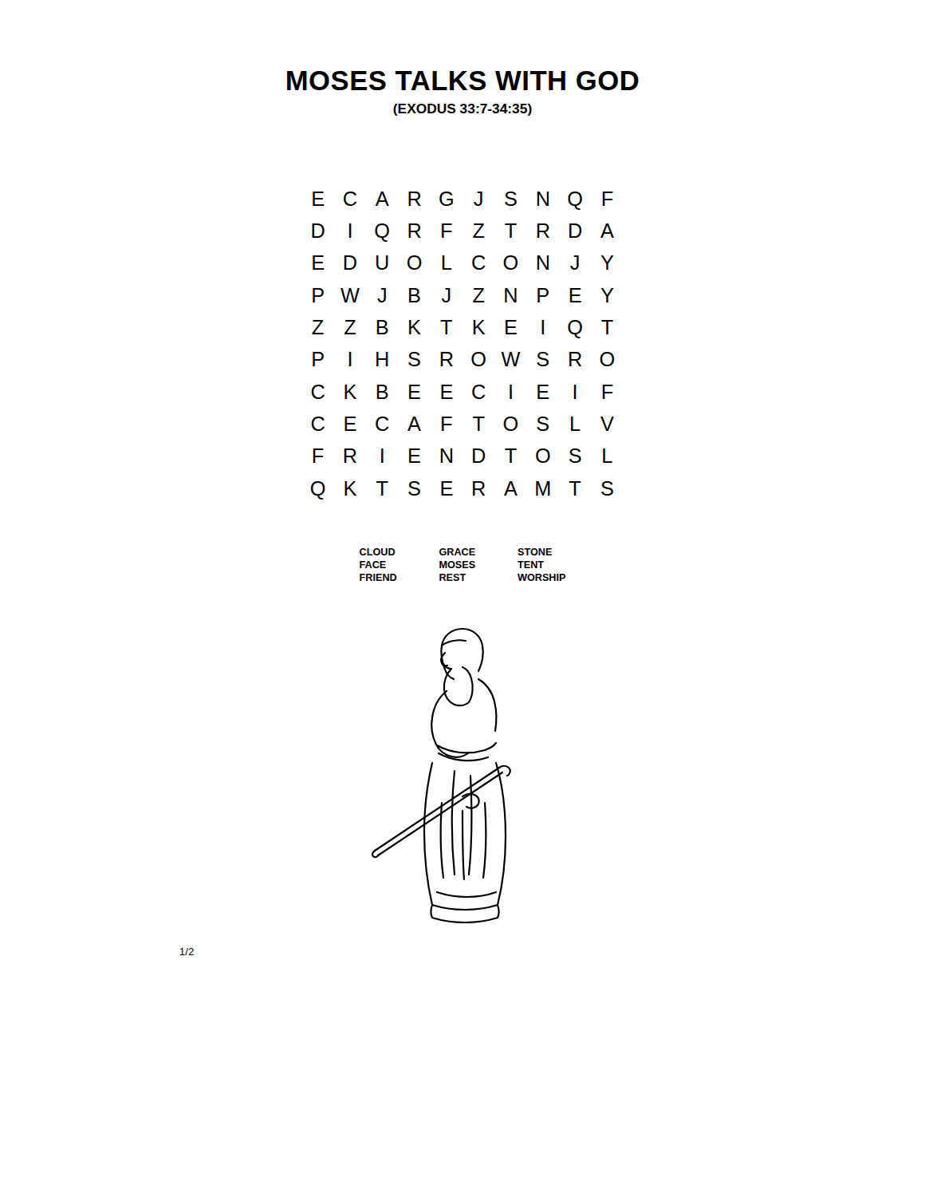MOSES TALKS WITH GOD
(EXODUS 33:7-34:35)
| E | C | A | R | G | J | S | N | Q | F |
| D | I | Q | R | F | Z | T | R | D | A |
| E | D | U | O | L | C | O | N | J | Y |
| P | W | J | B | J | Z | N | P | E | Y |
| Z | Z | B | K | T | K | E | I | Q | T |
| P | I | H | S | R | O | W | S | R | O |
| C | K | B | E | E | C | I | E | I | F |
| C | E | C | A | F | T | O | S | L | V |
| F | R | I | E | N | D | T | O | S | L |
| Q | K | T | S | E | R | A | M | T | S |
| CLOUD | GRACE | STONE |
| FACE | MOSES | TENT |
| FRIEND | REST | WORSHIP |
1/2